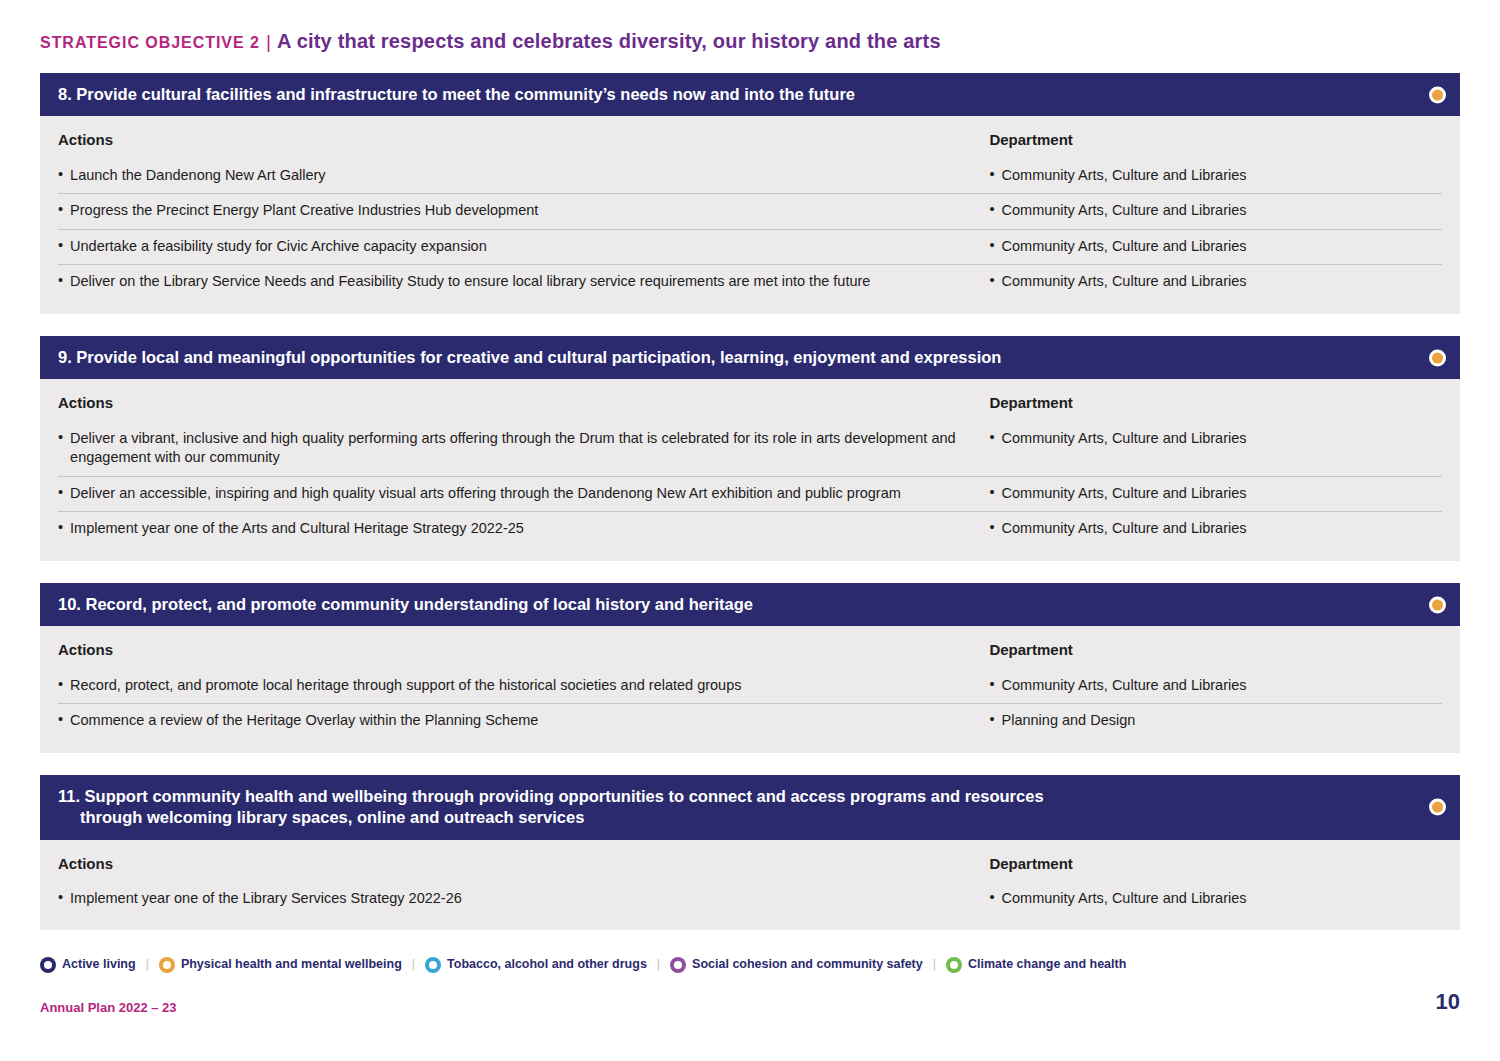Strategic Objective 2|A city that respects and celebrates diversity, our history and the arts
8. Provide cultural facilities and infrastructure to meet the community’s needs now and into the future
| Actions | Department |
| --- | --- |
| • Launch the Dandenong New Art Gallery | • Community Arts, Culture and Libraries |
| • Progress the Precinct Energy Plant Creative Industries Hub development | • Community Arts, Culture and Libraries |
| • Undertake a feasibility study for Civic Archive capacity expansion | • Community Arts, Culture and Libraries |
| • Deliver on the Library Service Needs and Feasibility Study to ensure local library service requirements are met into the future | • Community Arts, Culture and Libraries |
9. Provide local and meaningful opportunities for creative and cultural participation, learning, enjoyment and expression
| Actions | Department |
| --- | --- |
| • Deliver a vibrant, inclusive and high quality performing arts offering through the Drum that is celebrated for its role in arts development and engagement with our community | • Community Arts, Culture and Libraries |
| • Deliver an accessible, inspiring and high quality visual arts offering through the Dandenong New Art exhibition and public program | • Community Arts, Culture and Libraries |
| • Implement year one of the Arts and Cultural Heritage Strategy 2022-25 | • Community Arts, Culture and Libraries |
10. Record, protect, and promote community understanding of local history and heritage
| Actions | Department |
| --- | --- |
| • Record, protect, and promote local heritage through support of the historical societies and related groups | • Community Arts, Culture and Libraries |
| • Commence a review of the Heritage Overlay within the Planning Scheme | • Planning and Design |
11. Support community health and wellbeing through providing opportunities to connect and access programs and resources through welcoming library spaces, online and outreach services
| Actions | Department |
| --- | --- |
| • Implement year one of the Library Services Strategy 2022-26 | • Community Arts, Culture and Libraries |
Active living | Physical health and mental wellbeing | Tobacco, alcohol and other drugs | Social cohesion and community safety | Climate change and health
Annual Plan 2022 – 23
10